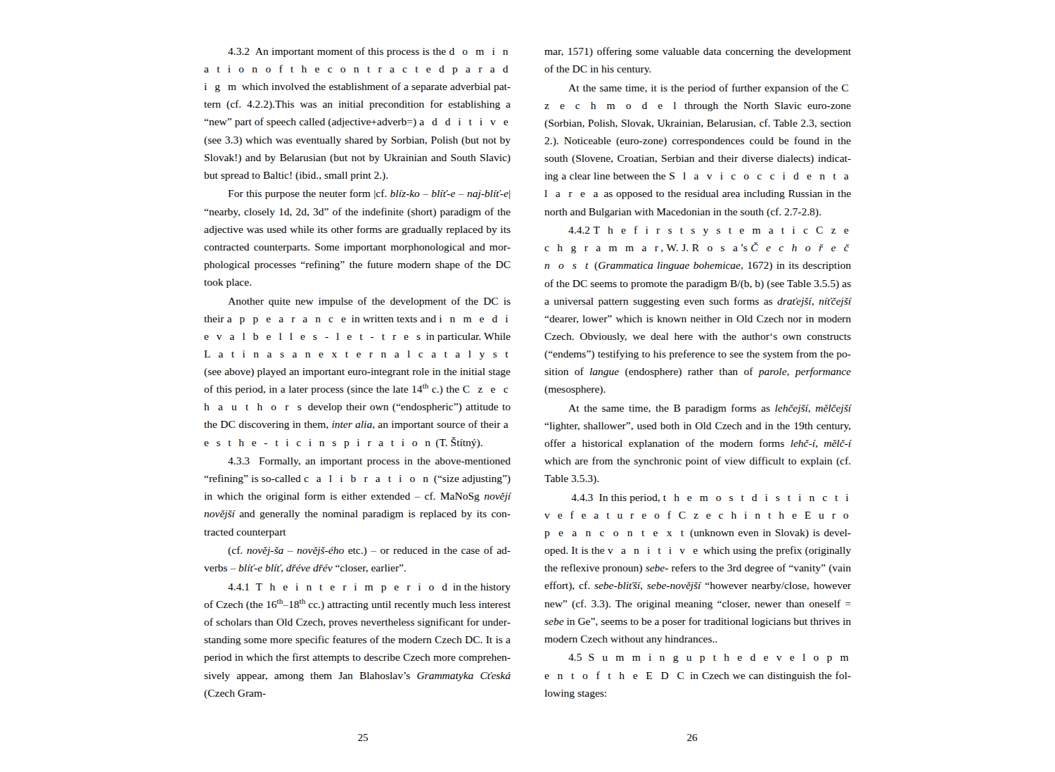4.3.2 An important moment of this process is the d o m i n a t i o n o f t h e c o n t r a c t e d p a r a d i g m which involved the establishment of a separate adverbial pattern (cf. 4.2.2).This was an initial precondition for establishing a “new” part of speech called (adjective+adverb=) a d d i t i v e (see 3.3) which was eventually shared by Sorbian, Polish (but not by Slovak!) and by Belarusian (but not by Ukrainian and South Slavic) but spread to Baltic! (ibid., small print 2.).
For this purpose the neuter form |cf. blíz-ko – blíť-e – naj-blíť-e| “nearby, closely 1d, 2d, 3d” of the indefinite (short) paradigm of the adjective was used while its other forms are gradually replaced by its contracted counterparts. Some important morphonological and morphological processes “refining” the future modern shape of the DC took place.
Another quite new impulse of the development of the DC is their a p p e a r a n c e in written texts and i n m e d i e v a l b e l l e s - l e t - t r e s in particular. While L a t i n a s a n e x t e r n a l c a t a l y s t (see above) played an important euro-integrant role in the initial stage of this period, in a later process (since the late 14th c.) the C z e c h a u t h o r s develop their own (“endospheric”) attitude to the DC discovering in them, inter alia, an important source of their a e s t h e - t i c i n s p i r a t i o n (T. Štítný).
4.3.3 Formally, an important process in the above-mentioned “refining” is so-called c a l i b r a t i o n (“size adjusting”) in which the original form is either extended – cf. MaNoSg novějí novější and generally the nominal paradigm is replaced by its contracted counterpart
(cf. nověj-ša – novějš-ého etc.) – or reduced in the case of adverbs – blíť-e blíť, dřéve dřév “closer, earlier”.
4.4.1 T h e i n t e r i m p e r i o d in the history of Czech (the 16th–18th cc.) attracting until recently much less interest of scholars than Old Czech, proves nevertheless significant for understanding some more specific features of the modern Czech DC. It is a period in which the first attempts to describe Czech more comprehensively appear, among them Jan Blahoslav’s Grammatyka Cťeská (Czech Gram-
mar, 1571) offering some valuable data concerning the development of the DC in his century.
At the same time, it is the period of further expansion of the C z e c h m o d e l through the North Slavic euro-zone (Sorbian, Polish, Slovak, Ukrainian, Belarusian, cf. Table 2.3, section 2.). Noticeable (euro-zone) correspondences could be found in the south (Slovene, Croatian, Serbian and their diverse dialects) indicating a clear line between the S l a v i c o c c i d e n t a l a r e a as opposed to the residual area including Russian in the north and Bulgarian with Macedonian in the south (cf. 2.7-2.8).
4.4.2 T h e f i r s t s y s t e m a t i c C z e c h g r a m m a r, W. J. R o s a’s Č e c h o ř e č n o s t (Grammatica linguae bohemicae, 1672) in its description of the DC seems to promote the paradigm B/(b, b) (see Table 3.5.5) as a universal pattern suggesting even such forms as draťejší, níťčejší “dearer, lower” which is known neither in Old Czech nor in modern Czech. Obviously, we deal here with the author‘s own constructs (“endems”) testifying to his preference to see the system from the position of langue (endosphere) rather than of parole, performance (mesosphere).
At the same time, the B paradigm forms as lehčejší, mělčejší “lighter, shallower”, used both in Old Czech and in the 19th century, offer a historical explanation of the modern forms lehč-í, mělč-í which are from the synchronic point of view difficult to explain (cf. Table 3.5.3).
4.4.3 In this period, t h e m o s t d i s t i n c t i v e f e a t u r e o f C z e c h i n t h e E u r o p e a n c o n t e x t (unknown even in Slovak) is developed. It is the v a n i t i v e which using the prefix (originally the reflexive pronoun) sebe- refers to the 3rd degree of “vanity” (vain effort), cf. sebe-bliťší, sebe-novější “however nearby/close, however new” (cf. 3.3). The original meaning “closer, newer than oneself = sebe in Ge”, seems to be a poser for traditional logicians but thrives in modern Czech without any hindrances..
4.5 S u m m i n g u p t h e d e v e l o p m e n t o f t h e E D C in Czech we can distinguish the following stages:
25
26